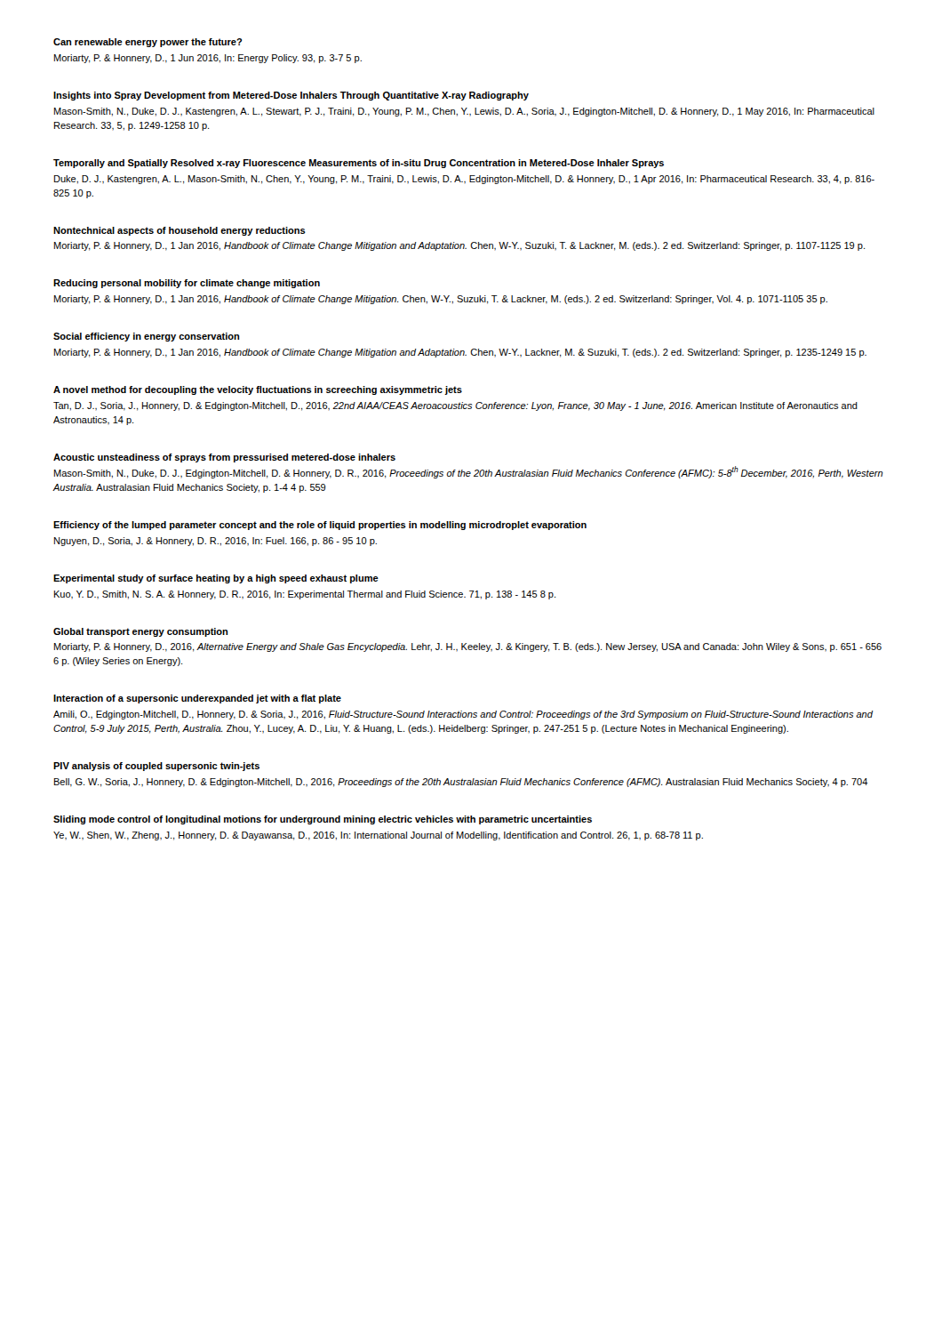Can renewable energy power the future?
Moriarty, P. & Honnery, D., 1 Jun 2016, In: Energy Policy. 93, p. 3-7 5 p.
Insights into Spray Development from Metered-Dose Inhalers Through Quantitative X-ray Radiography
Mason-Smith, N., Duke, D. J., Kastengren, A. L., Stewart, P. J., Traini, D., Young, P. M., Chen, Y., Lewis, D. A., Soria, J., Edgington-Mitchell, D. & Honnery, D., 1 May 2016, In: Pharmaceutical Research. 33, 5, p. 1249-1258 10 p.
Temporally and Spatially Resolved x-ray Fluorescence Measurements of in-situ Drug Concentration in Metered-Dose Inhaler Sprays
Duke, D. J., Kastengren, A. L., Mason-Smith, N., Chen, Y., Young, P. M., Traini, D., Lewis, D. A., Edgington-Mitchell, D. & Honnery, D., 1 Apr 2016, In: Pharmaceutical Research. 33, 4, p. 816-825 10 p.
Nontechnical aspects of household energy reductions
Moriarty, P. & Honnery, D., 1 Jan 2016, Handbook of Climate Change Mitigation and Adaptation. Chen, W-Y., Suzuki, T. & Lackner, M. (eds.). 2 ed. Switzerland: Springer, p. 1107-1125 19 p.
Reducing personal mobility for climate change mitigation
Moriarty, P. & Honnery, D., 1 Jan 2016, Handbook of Climate Change Mitigation. Chen, W-Y., Suzuki, T. & Lackner, M. (eds.). 2 ed. Switzerland: Springer, Vol. 4. p. 1071-1105 35 p.
Social efficiency in energy conservation
Moriarty, P. & Honnery, D., 1 Jan 2016, Handbook of Climate Change Mitigation and Adaptation. Chen, W-Y., Lackner, M. & Suzuki, T. (eds.). 2 ed. Switzerland: Springer, p. 1235-1249 15 p.
A novel method for decoupling the velocity fluctuations in screeching axisymmetric jets
Tan, D. J., Soria, J., Honnery, D. & Edgington-Mitchell, D., 2016, 22nd AIAA/CEAS Aeroacoustics Conference: Lyon, France, 30 May - 1 June, 2016. American Institute of Aeronautics and Astronautics, 14 p.
Acoustic unsteadiness of sprays from pressurised metered-dose inhalers
Mason-Smith, N., Duke, D. J., Edgington-Mitchell, D. & Honnery, D. R., 2016, Proceedings of the 20th Australasian Fluid Mechanics Conference (AFMC): 5-8th December, 2016, Perth, Western Australia. Australasian Fluid Mechanics Society, p. 1-4 4 p. 559
Efficiency of the lumped parameter concept and the role of liquid properties in modelling microdroplet evaporation
Nguyen, D., Soria, J. & Honnery, D. R., 2016, In: Fuel. 166, p. 86 - 95 10 p.
Experimental study of surface heating by a high speed exhaust plume
Kuo, Y. D., Smith, N. S. A. & Honnery, D. R., 2016, In: Experimental Thermal and Fluid Science. 71, p. 138 - 145 8 p.
Global transport energy consumption
Moriarty, P. & Honnery, D., 2016, Alternative Energy and Shale Gas Encyclopedia. Lehr, J. H., Keeley, J. & Kingery, T. B. (eds.). New Jersey, USA and Canada: John Wiley & Sons, p. 651 - 656 6 p. (Wiley Series on Energy).
Interaction of a supersonic underexpanded jet with a flat plate
Amili, O., Edgington-Mitchell, D., Honnery, D. & Soria, J., 2016, Fluid-Structure-Sound Interactions and Control: Proceedings of the 3rd Symposium on Fluid-Structure-Sound Interactions and Control, 5-9 July 2015, Perth, Australia. Zhou, Y., Lucey, A. D., Liu, Y. & Huang, L. (eds.). Heidelberg: Springer, p. 247-251 5 p. (Lecture Notes in Mechanical Engineering).
PIV analysis of coupled supersonic twin-jets
Bell, G. W., Soria, J., Honnery, D. & Edgington-Mitchell, D., 2016, Proceedings of the 20th Australasian Fluid Mechanics Conference (AFMC). Australasian Fluid Mechanics Society, 4 p. 704
Sliding mode control of longitudinal motions for underground mining electric vehicles with parametric uncertainties
Ye, W., Shen, W., Zheng, J., Honnery, D. & Dayawansa, D., 2016, In: International Journal of Modelling, Identification and Control. 26, 1, p. 68-78 11 p.